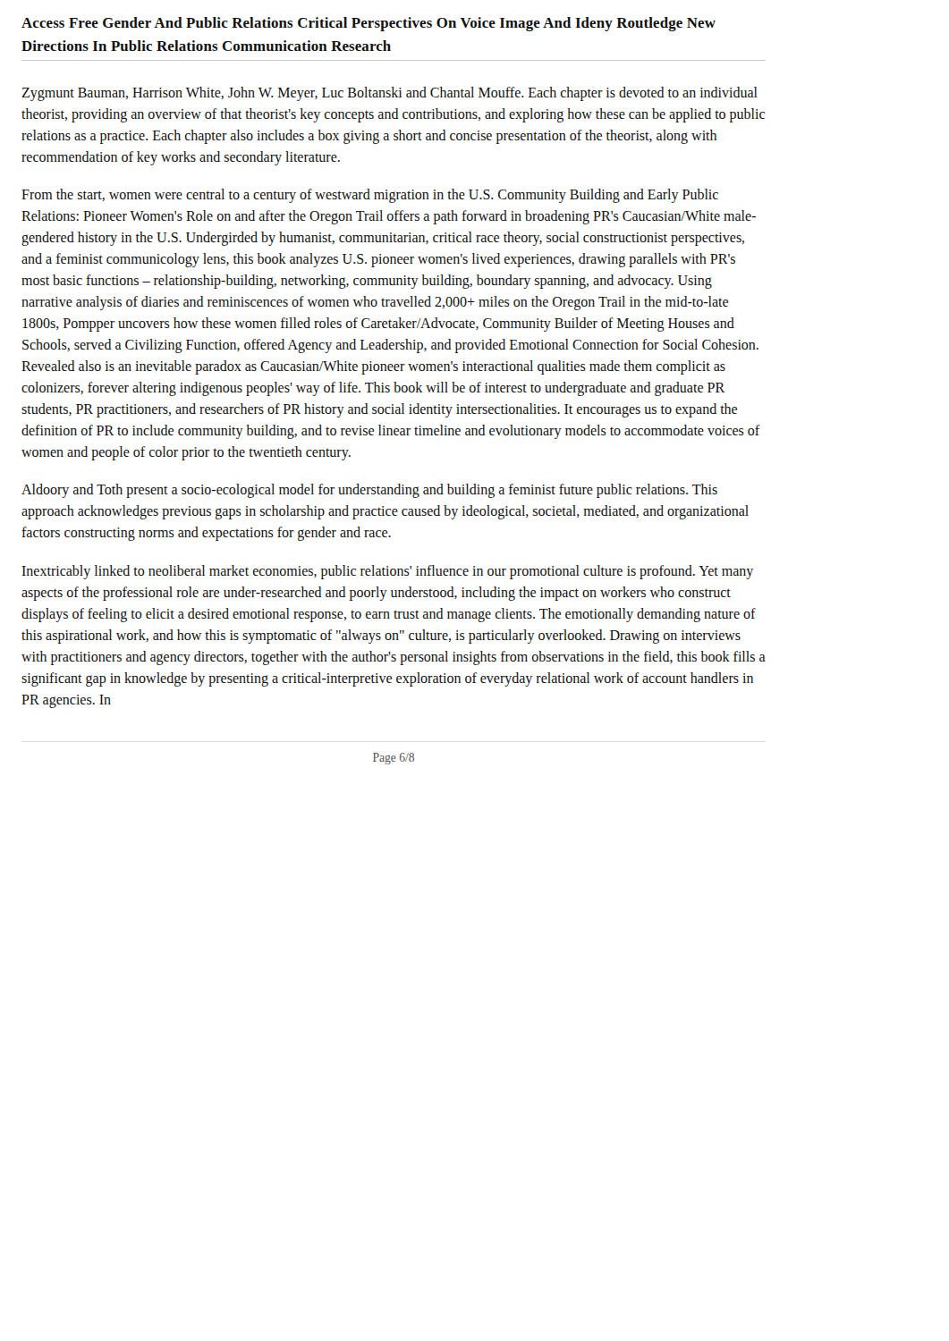Access Free Gender And Public Relations Critical Perspectives On Voice Image And Ideny Routledge New Directions In Public Relations Communication Research
Zygmunt Bauman, Harrison White, John W. Meyer, Luc Boltanski and Chantal Mouffe. Each chapter is devoted to an individual theorist, providing an overview of that theorist's key concepts and contributions, and exploring how these can be applied to public relations as a practice. Each chapter also includes a box giving a short and concise presentation of the theorist, along with recommendation of key works and secondary literature.
From the start, women were central to a century of westward migration in the U.S. Community Building and Early Public Relations: Pioneer Women's Role on and after the Oregon Trail offers a path forward in broadening PR's Caucasian/White male-gendered history in the U.S. Undergirded by humanist, communitarian, critical race theory, social constructionist perspectives, and a feminist communicology lens, this book analyzes U.S. pioneer women's lived experiences, drawing parallels with PR's most basic functions – relationship-building, networking, community building, boundary spanning, and advocacy. Using narrative analysis of diaries and reminiscences of women who travelled 2,000+ miles on the Oregon Trail in the mid-to-late 1800s, Pompper uncovers how these women filled roles of Caretaker/Advocate, Community Builder of Meeting Houses and Schools, served a Civilizing Function, offered Agency and Leadership, and provided Emotional Connection for Social Cohesion. Revealed also is an inevitable paradox as Caucasian/White pioneer women's interactional qualities made them complicit as colonizers, forever altering indigenous peoples' way of life. This book will be of interest to undergraduate and graduate PR students, PR practitioners, and researchers of PR history and social identity intersectionalities. It encourages us to expand the definition of PR to include community building, and to revise linear timeline and evolutionary models to accommodate voices of women and people of color prior to the twentieth century.
Aldoory and Toth present a socio-ecological model for understanding and building a feminist future public relations. This approach acknowledges previous gaps in scholarship and practice caused by ideological, societal, mediated, and organizational factors constructing norms and expectations for gender and race.
Inextricably linked to neoliberal market economies, public relations' influence in our promotional culture is profound. Yet many aspects of the professional role are under-researched and poorly understood, including the impact on workers who construct displays of feeling to elicit a desired emotional response, to earn trust and manage clients. The emotionally demanding nature of this aspirational work, and how this is symptomatic of "always on" culture, is particularly overlooked. Drawing on interviews with practitioners and agency directors, together with the author's personal insights from observations in the field, this book fills a significant gap in knowledge by presenting a critical-interpretive exploration of everyday relational work of account handlers in PR agencies. In
Page 6/8